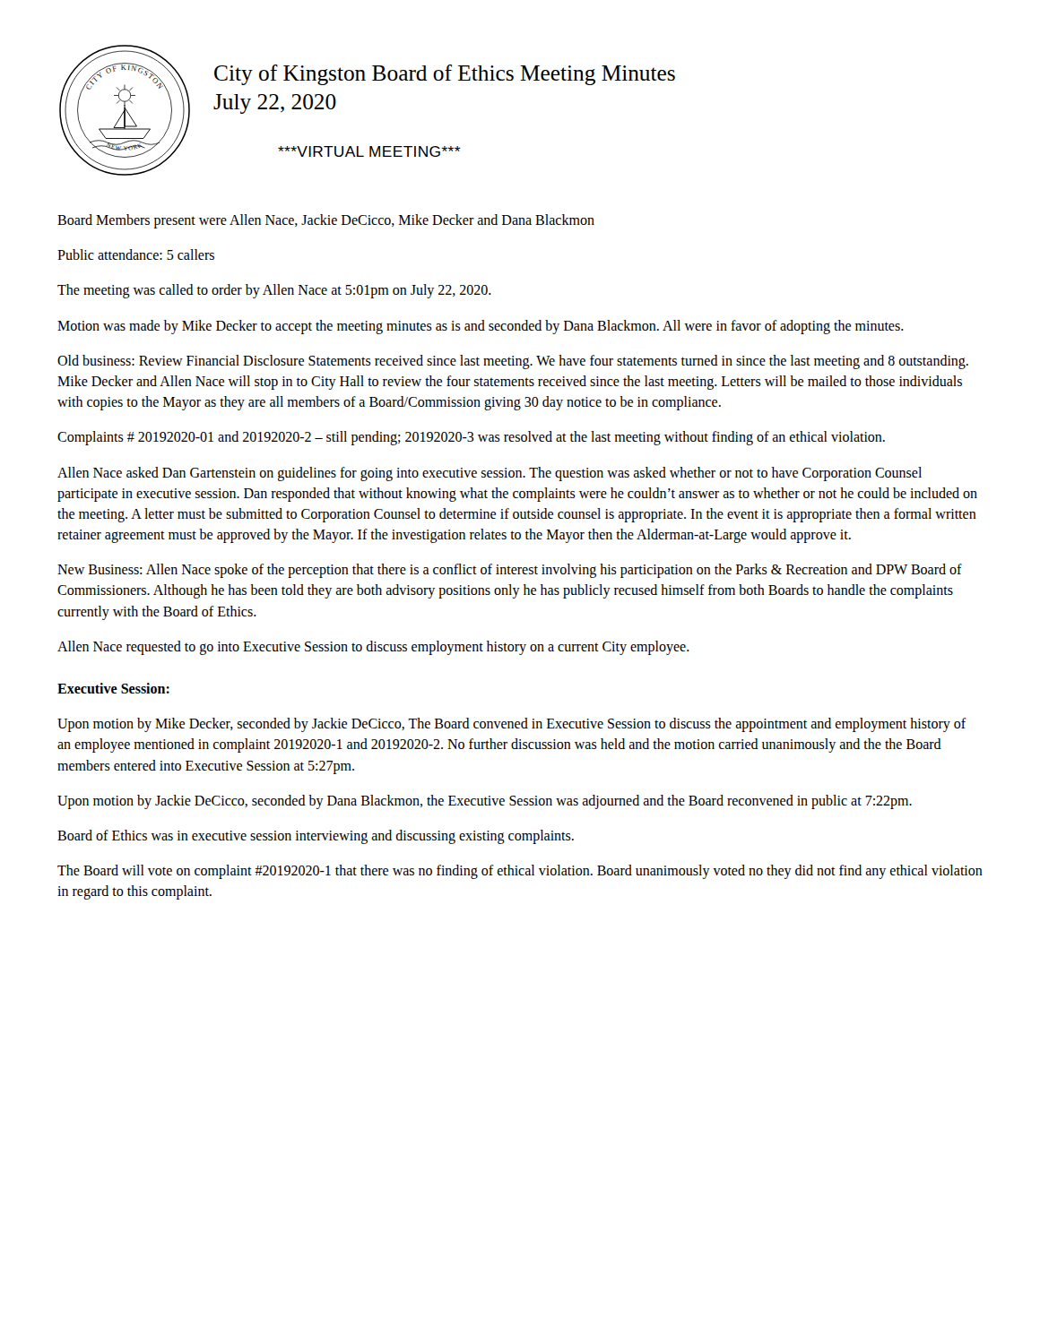CITY OF KINGSTON NEW YORK
City of Kingston Board of Ethics Meeting Minutes
July 22, 2020
***VIRTUAL MEETING***
Board Members present were Allen Nace, Jackie DeCicco, Mike Decker and Dana Blackmon
Public attendance: 5 callers
The meeting was called to order by Allen Nace at 5:01pm on July 22, 2020.
Motion was made by Mike Decker to accept the meeting minutes as is and seconded by Dana Blackmon. All were in favor of adopting the minutes.
Old business: Review Financial Disclosure Statements received since last meeting. We have four statements turned in since the last meeting and 8 outstanding. Mike Decker and Allen Nace will stop in to City Hall to review the four statements received since the last meeting. Letters will be mailed to those individuals with copies to the Mayor as they are all members of a Board/Commission giving 30 day notice to be in compliance.
Complaints # 20192020-01 and 20192020-2 – still pending; 20192020-3 was resolved at the last meeting without finding of an ethical violation.
Allen Nace asked Dan Gartenstein on guidelines for going into executive session. The question was asked whether or not to have Corporation Counsel participate in executive session. Dan responded that without knowing what the complaints were he couldn’t answer as to whether or not he could be included on the meeting. A letter must be submitted to Corporation Counsel to determine if outside counsel is appropriate. In the event it is appropriate then a formal written retainer agreement must be approved by the Mayor. If the investigation relates to the Mayor then the Alderman-at-Large would approve it.
New Business: Allen Nace spoke of the perception that there is a conflict of interest involving his participation on the Parks & Recreation and DPW Board of Commissioners. Although he has been told they are both advisory positions only he has publicly recused himself from both Boards to handle the complaints currently with the Board of Ethics.
Allen Nace requested to go into Executive Session to discuss employment history on a current City employee.
Executive Session:
Upon motion by Mike Decker, seconded by Jackie DeCicco, The Board convened in Executive Session to discuss the appointment and employment history of an employee mentioned in complaint 20192020-1 and 20192020-2. No further discussion was held and the motion carried unanimously and the the Board members entered into Executive Session at 5:27pm.
Upon motion by Jackie DeCicco, seconded by Dana Blackmon, the Executive Session was adjourned and the Board reconvened in public at 7:22pm.
Board of Ethics was in executive session interviewing and discussing existing complaints.
The Board will vote on complaint #20192020-1 that there was no finding of ethical violation. Board unanimously voted no they did not find any ethical violation in regard to this complaint.